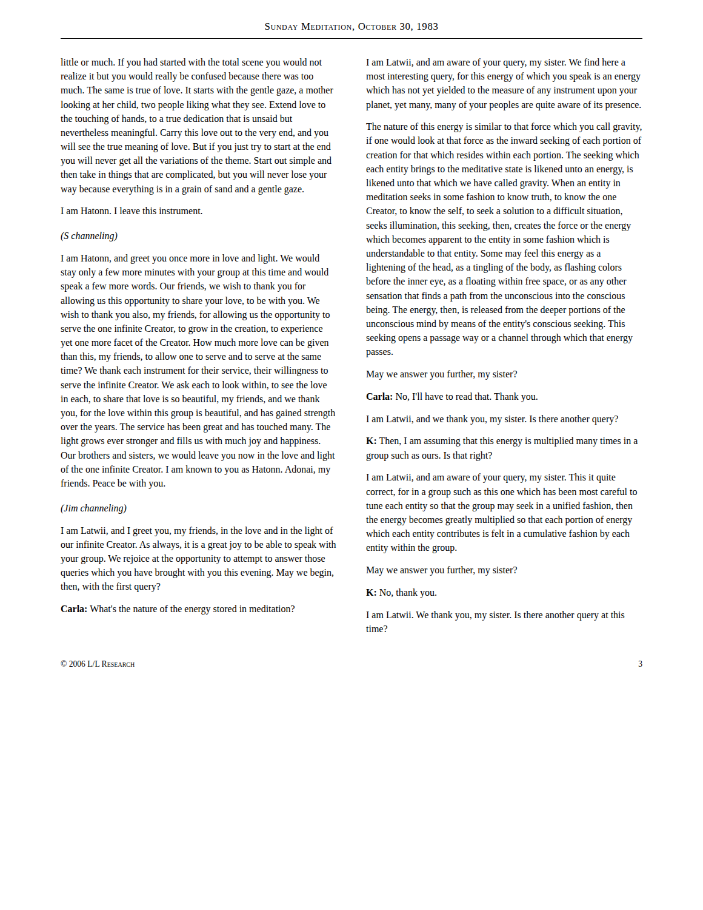Sunday Meditation, October 30, 1983
little or much. If you had started with the total scene you would not realize it but you would really be confused because there was too much. The same is true of love. It starts with the gentle gaze, a mother looking at her child, two people liking what they see. Extend love to the touching of hands, to a true dedication that is unsaid but nevertheless meaningful. Carry this love out to the very end, and you will see the true meaning of love. But if you just try to start at the end you will never get all the variations of the theme. Start out simple and then take in things that are complicated, but you will never lose your way because everything is in a grain of sand and a gentle gaze.
I am Hatonn. I leave this instrument.
(S channeling)
I am Hatonn, and greet you once more in love and light. We would stay only a few more minutes with your group at this time and would speak a few more words. Our friends, we wish to thank you for allowing us this opportunity to share your love, to be with you. We wish to thank you also, my friends, for allowing us the opportunity to serve the one infinite Creator, to grow in the creation, to experience yet one more facet of the Creator. How much more love can be given than this, my friends, to allow one to serve and to serve at the same time? We thank each instrument for their service, their willingness to serve the infinite Creator. We ask each to look within, to see the love in each, to share that love is so beautiful, my friends, and we thank you, for the love within this group is beautiful, and has gained strength over the years. The service has been great and has touched many. The light grows ever stronger and fills us with much joy and happiness. Our brothers and sisters, we would leave you now in the love and light of the one infinite Creator. I am known to you as Hatonn. Adonai, my friends. Peace be with you.
(Jim channeling)
I am Latwii, and I greet you, my friends, in the love and in the light of our infinite Creator. As always, it is a great joy to be able to speak with your group. We rejoice at the opportunity to attempt to answer those queries which you have brought with you this evening. May we begin, then, with the first query?
Carla: What's the nature of the energy stored in meditation?
I am Latwii, and am aware of your query, my sister. We find here a most interesting query, for this energy of which you speak is an energy which has not yet yielded to the measure of any instrument upon your planet, yet many, many of your peoples are quite aware of its presence.
The nature of this energy is similar to that force which you call gravity, if one would look at that force as the inward seeking of each portion of creation for that which resides within each portion. The seeking which each entity brings to the meditative state is likened unto an energy, is likened unto that which we have called gravity. When an entity in meditation seeks in some fashion to know truth, to know the one Creator, to know the self, to seek a solution to a difficult situation, seeks illumination, this seeking, then, creates the force or the energy which becomes apparent to the entity in some fashion which is understandable to that entity. Some may feel this energy as a lightening of the head, as a tingling of the body, as flashing colors before the inner eye, as a floating within free space, or as any other sensation that finds a path from the unconscious into the conscious being. The energy, then, is released from the deeper portions of the unconscious mind by means of the entity's conscious seeking. This seeking opens a passage way or a channel through which that energy passes.
May we answer you further, my sister?
Carla: No, I'll have to read that. Thank you.
I am Latwii, and we thank you, my sister. Is there another query?
K: Then, I am assuming that this energy is multiplied many times in a group such as ours. Is that right?
I am Latwii, and am aware of your query, my sister. This it quite correct, for in a group such as this one which has been most careful to tune each entity so that the group may seek in a unified fashion, then the energy becomes greatly multiplied so that each portion of energy which each entity contributes is felt in a cumulative fashion by each entity within the group.
May we answer you further, my sister?
K: No, thank you.
I am Latwii. We thank you, my sister. Is there another query at this time?
© 2006 L/L Research 3